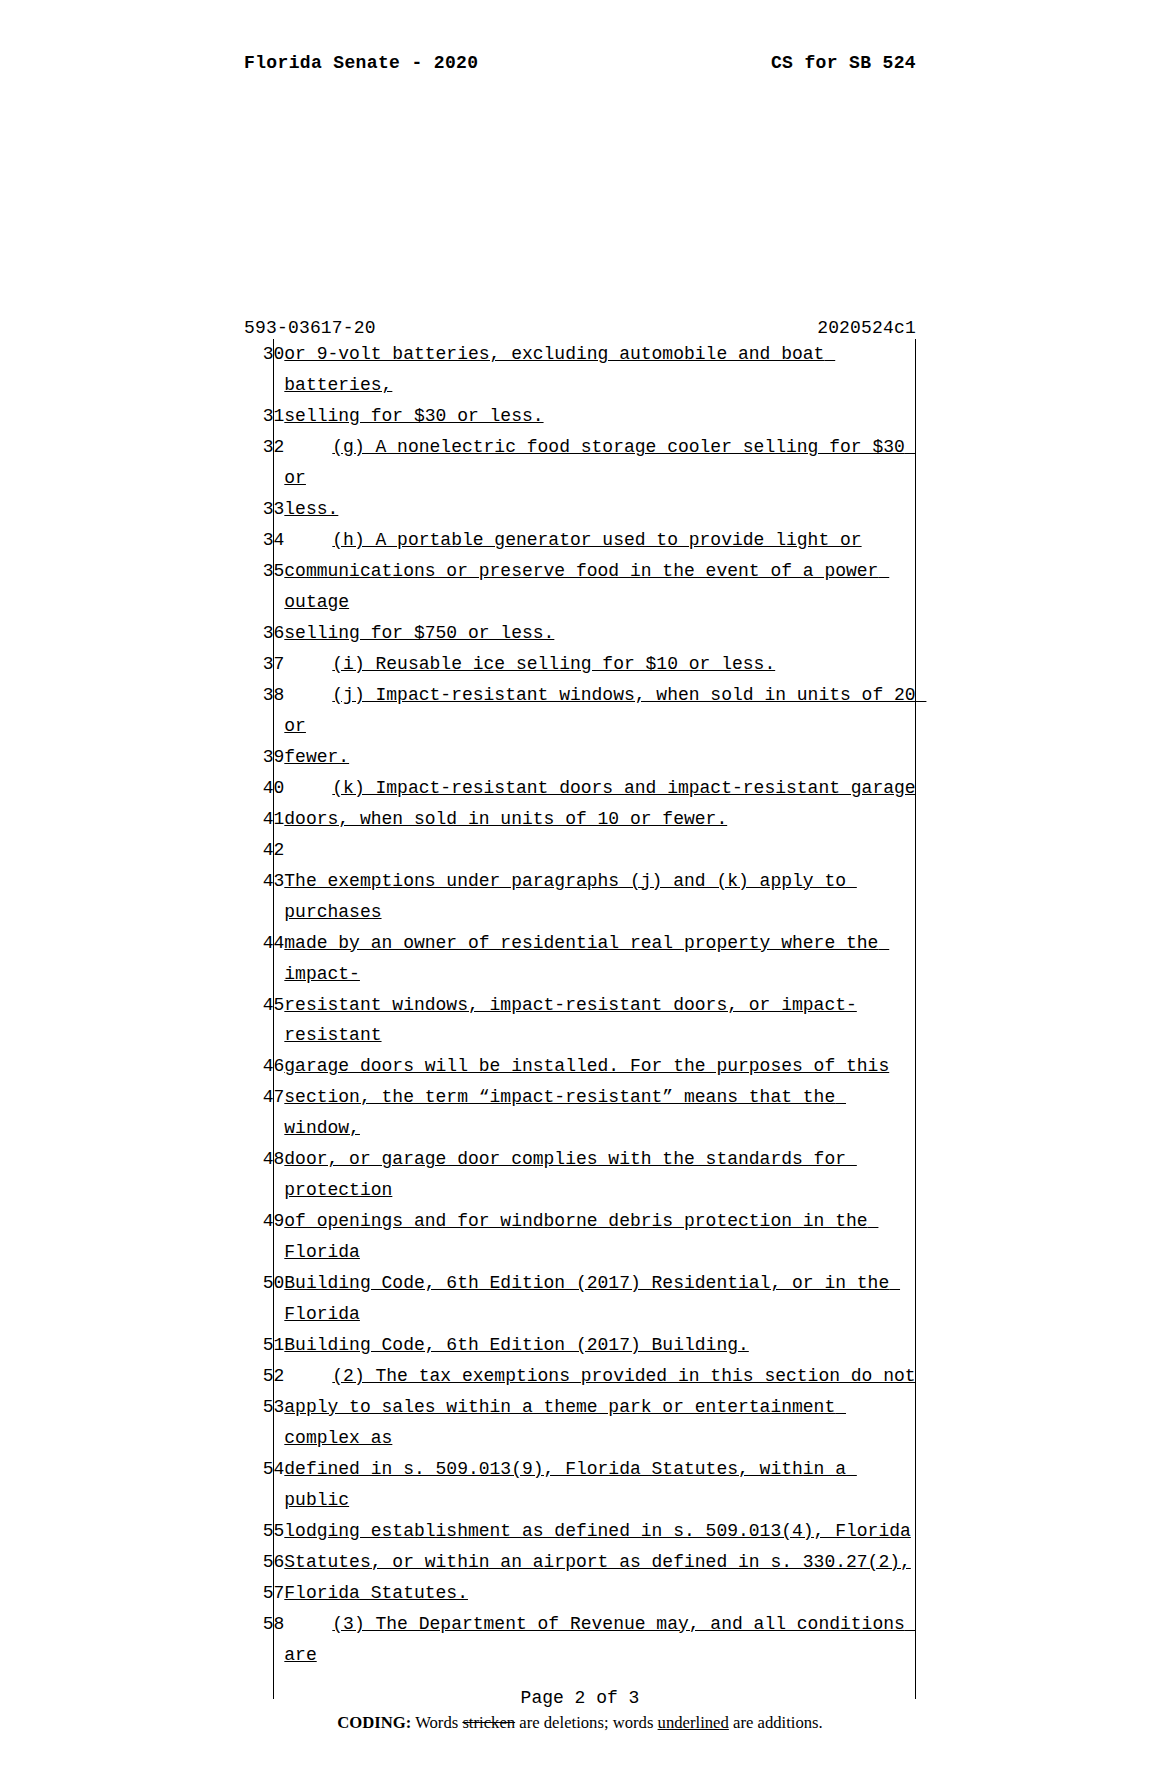Florida Senate - 2020
CS for SB 524
593-03617-20
2020524c1
| 30 | or 9-volt batteries, excluding automobile and boat batteries, |
| 31 | selling for $30 or less. |
| 32 | (g) A nonelectric food storage cooler selling for $30 or |
| 33 | less. |
| 34 | (h) A portable generator used to provide light or |
| 35 | communications or preserve food in the event of a power outage |
| 36 | selling for $750 or less. |
| 37 | (i) Reusable ice selling for $10 or less. |
| 38 | (j) Impact-resistant windows, when sold in units of 20 or |
| 39 | fewer. |
| 40 | (k) Impact-resistant doors and impact-resistant garage |
| 41 | doors, when sold in units of 10 or fewer. |
| 42 | |
| 43 | The exemptions under paragraphs (j) and (k) apply to purchases |
| 44 | made by an owner of residential real property where the impact- |
| 45 | resistant windows, impact-resistant doors, or impact-resistant |
| 46 | garage doors will be installed. For the purposes of this |
| 47 | section, the term “impact-resistant” means that the window, |
| 48 | door, or garage door complies with the standards for protection |
| 49 | of openings and for windborne debris protection in the Florida |
| 50 | Building Code, 6th Edition (2017) Residential, or in the Florida |
| 51 | Building Code, 6th Edition (2017) Building. |
| 52 | (2) The tax exemptions provided in this section do not |
| 53 | apply to sales within a theme park or entertainment complex as |
| 54 | defined in s. 509.013(9), Florida Statutes, within a public |
| 55 | lodging establishment as defined in s. 509.013(4), Florida |
| 56 | Statutes, or within an airport as defined in s. 330.27(2), |
| 57 | Florida Statutes. |
| 58 | (3) The Department of Revenue may, and all conditions are |
Page 2 of 3
CODING: Words stricken are deletions; words underlined are additions.